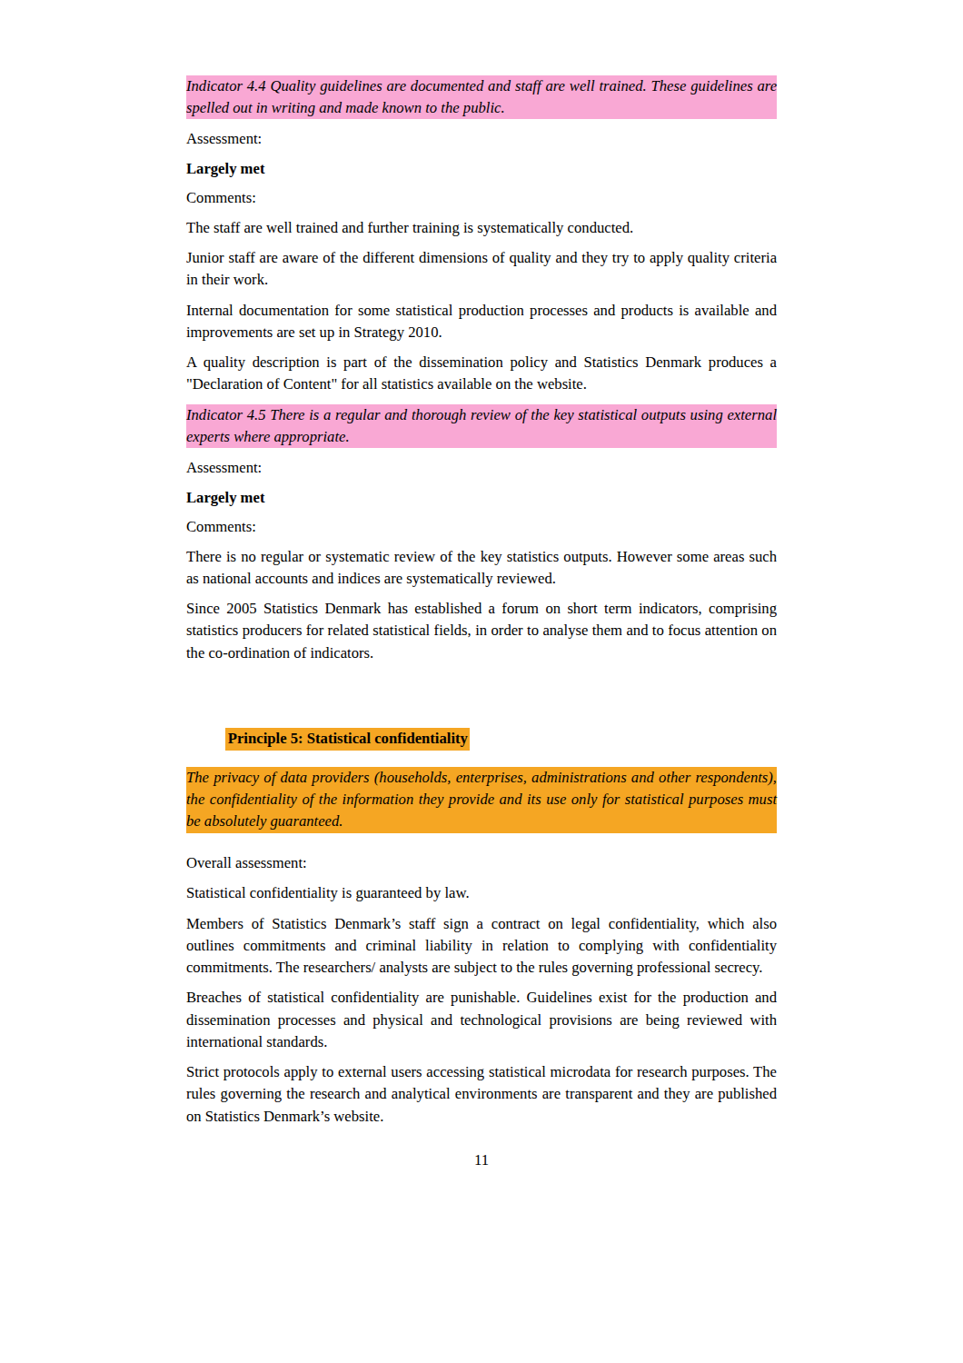Indicator 4.4 Quality guidelines are documented and staff are well trained. These guidelines are spelled out in writing and made known to the public.
Assessment:
Largely met
Comments:
The staff are well trained and further training is systematically conducted.
Junior staff are aware of the different dimensions of quality and they try to apply quality criteria in their work.
Internal documentation for some statistical production processes and products is available and improvements are set up in Strategy 2010.
A quality description is part of the dissemination policy and Statistics Denmark produces a "Declaration of Content" for all statistics available on the website.
Indicator 4.5 There is a regular and thorough review of the key statistical outputs using external experts where appropriate.
Assessment:
Largely met
Comments:
There is no regular or systematic review of the key statistics outputs. However some areas such as national accounts and indices are systematically reviewed.
Since 2005 Statistics Denmark has established a forum on short term indicators, comprising statistics producers for related statistical fields, in order to analyse them and to focus attention on the co-ordination of indicators.
Principle 5: Statistical confidentiality
The privacy of data providers (households, enterprises, administrations and other respondents), the confidentiality of the information they provide and its use only for statistical purposes must be absolutely guaranteed.
Overall assessment:
Statistical confidentiality is guaranteed by law.
Members of Statistics Denmark’s staff sign a contract on legal confidentiality, which also outlines commitments and criminal liability in relation to complying with confidentiality commitments. The researchers/ analysts are subject to the rules governing professional secrecy.
Breaches of statistical confidentiality are punishable. Guidelines exist for the production and dissemination processes and physical and technological provisions are being reviewed with international standards.
Strict protocols apply to external users accessing statistical microdata for research purposes. The rules governing the research and analytical environments are transparent and they are published on Statistics Denmark’s website.
11